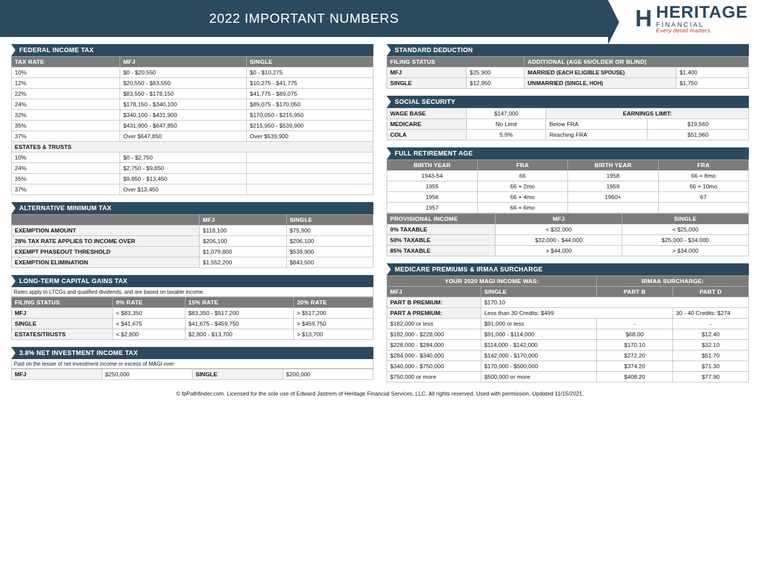2022 IMPORTANT NUMBERS
H
HERITAGE
FINANCIAL
Every detail matters.
FEDERAL INCOME TAX
| TAX RATE | MFJ | SINGLE |
| --- | --- | --- |
| 10% | $0 - $20,550 | $0 - $10,275 |
| 12% | $20,550 - $83,550 | $10,275 - $41,775 |
| 22% | $83,550 - $178,150 | $41,775 - $89,075 |
| 24% | $178,150 - $340,100 | $89,075 - $170,050 |
| 32% | $340,100 - $431,900 | $170,050 - $215,950 |
| 35% | $431,900 - $647,850 | $215,950 - $539,900 |
| 37% | Over $647,850 | Over $539,900 |
| ESTATES & TRUSTS |
| 10% | $0 - $2,750 | |
| 24% | $2,750 - $9,850 | |
| 35% | $9,850 - $13,450 | |
| 37% | Over $13,450 | |
ALTERNATIVE MINIMUM TAX
| | MFJ | SINGLE |
| --- | --- | --- |
| EXEMPTION AMOUNT | $118,100 | $75,900 |
| 28% TAX RATE APPLIES TO INCOME OVER | $206,100 | $206,100 |
| EXEMPT PHASEOUT THRESHOLD | $1,079,800 | $539,900 |
| EXEMPTION ELIMINATION | $1,552,200 | $843,500 |
LONG-TERM CAPITAL GAINS TAX
Rates apply to LTCGs and qualified dividends, and are based on taxable income.
| FILING STATUS | 0% RATE | 15% RATE | 20% RATE |
| --- | --- | --- | --- |
| MFJ | < $83,350 | $83,350 - $517,200 | > $517,200 |
| SINGLE | < $41,675 | $41,675 - $459,750 | > $459,750 |
| ESTATES/TRUSTS | < $2,800 | $2,800 - $13,700 | > $13,700 |
3.8% NET INVESTMENT INCOME TAX
Paid on the lesser of net investment income or excess of MAGI over:
| MFJ | $250,000 | SINGLE | $200,000 |
STANDARD DEDUCTION
| FILING STATUS | ADDITIONAL (AGE 65/OLDER OR BLIND) |
| --- | --- |
| MFJ | $25,900 | MARRIED (EACH ELIGIBLE SPOUSE) | $1,400 |
| SINGLE | $12,950 | UNMARRIED (SINGLE, HOH) | $1,750 |
SOCIAL SECURITY
| WAGE BASE | $147,000 | EARNINGS LIMIT: |
| MEDICARE | No Limit | Below FRA | $19,560 |
| COLA | 5.9% | Reaching FRA | $51,960 |
FULL RETIREMENT AGE
| BIRTH YEAR | FRA | BIRTH YEAR | FRA |
| --- | --- | --- | --- |
| 1943-54 | 66 | 1958 | 66 + 8mo |
| 1955 | 66 + 2mo | 1959 | 66 + 10mo |
| 1956 | 66 + 4mo | 1960+ | 67 |
| 1957 | 66 + 6mo | | |
| PROVISIONAL INCOME | MFJ | SINGLE |
| --- | --- | --- |
| 0% TAXABLE | < $32,000 | < $25,000 |
| 50% TAXABLE | $32,000 - $44,000 | $25,000 - $34,000 |
| 85% TAXABLE | > $44,000 | > $34,000 |
MEDICARE PREMIUMS & IRMAA SURCHARGE
| PART B PREMIUM: | $170.10 |
| PART A PREMIUM: | Less than 30 Credits: $499 | 30 - 40 Credits: $274 |
| YOUR 2020 MAGI INCOME WAS: | IRMAA SURCHARGE: |
| MFJ | SINGLE | PART B | PART D |
| $182,000 or less | $91,000 or less | - | - |
| $182,000 - $228,000 | $91,000 - $114,000 | $68.00 | $12.40 |
| $228,000 - $284,000 | $114,000 - $142,000 | $170.10 | $32.10 |
| $284,000 - $340,000 | $142,000 - $170,000 | $272.20 | $51.70 |
| $340,000 - $750,000 | $170,000 - $500,000 | $374.20 | $71.30 |
| $750,000 or more | $500,000 or more | $408.20 | $77.90 |
© fpPathfinder.com. Licensed for the sole use of Edward Jastrem of Heritage Financial Services, LLC. All rights reserved. Used with permission. Updated 11/15/2021.